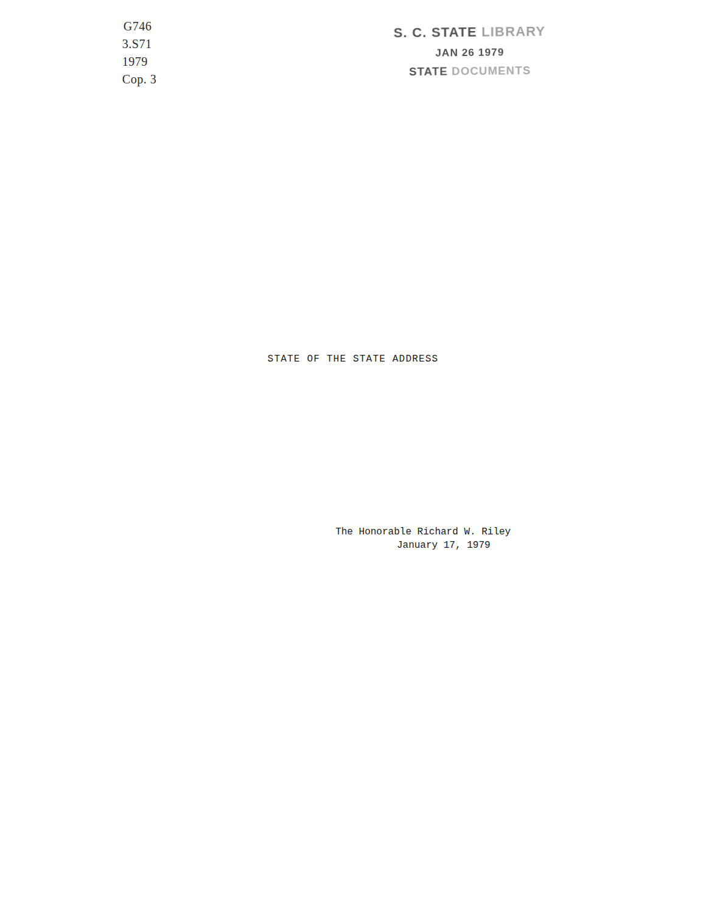G746 3.S71 1979 Cop. 3
S. C. STATE LIBRARY
JAN 26 1979
STATE DOCUMENTS
STATE OF THE STATE ADDRESS
The Honorable Richard W. Riley January 17, 1979